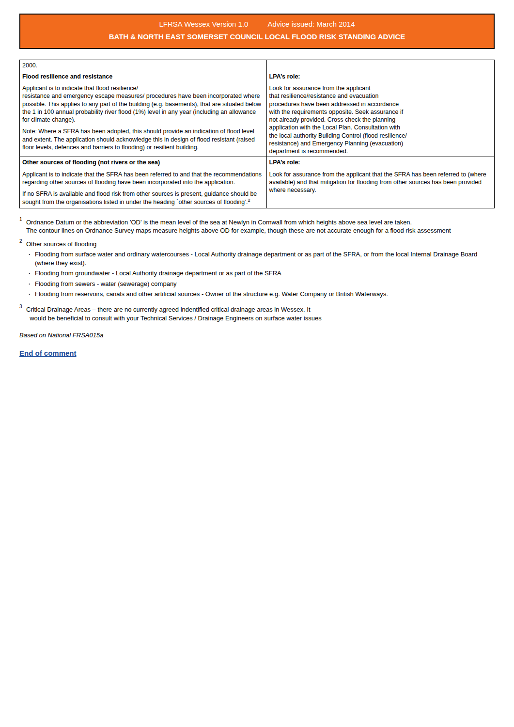LFRSA Wessex Version 1.0 Advice issued: March 2014
BATH & NORTH EAST SOMERSET COUNCIL LOCAL FLOOD RISK STANDING ADVICE
| 2000. | |
| Flood resilience and resistance Applicant is to indicate that flood resilience/ resistance and emergency escape measures/ procedures have been incorporated where possible. This applies to any part of the building (e.g. basements), that are situated below the 1 in 100 annual probability river flood (1%) level in any year (including an allowance for climate change). Note: Where a SFRA has been adopted, this should provide an indication of flood level and extent. The application should acknowledge this in design of flood resistant (raised floor levels, defences and barriers to flooding) or resilient building. | LPA’s role: Look for assurance from the applicant that resilience/resistance and evacuation procedures have been addressed in accordance with the requirements opposite. Seek assurance if not already provided. Cross check the planning application with the Local Plan. Consultation with the local authority Building Control (flood resilience/ resistance) and Emergency Planning (evacuation) department is recommended. |
| Other sources of flooding (not rivers or the sea) Applicant is to indicate that the SFRA has been referred to and that the recommendations regarding other sources of flooding have been incorporated into the application. If no SFRA is available and flood risk from other sources is present, guidance should be sought from the organisations listed in under the heading `other sources of flooding’. 2 | LPA’s role: Look for assurance from the applicant that the SFRA has been referred to (where available) and that mitigation for flooding from other sources has been provided where necessary. |
1 Ordnance Datum or the abbreviation 'OD' is the mean level of the sea at Newlyn in Cornwall from which heights above sea level are taken.
The contour lines on Ordnance Survey maps measure heights above OD for example, though these are not accurate enough for a flood risk assessment
2 Other sources of flooding
Flooding from surface water and ordinary watercourses - Local Authority drainage department or as part of the SFRA, or from the local Internal Drainage Board (where they exist).
Flooding from groundwater - Local Authority drainage department or as part of the SFRA
Flooding from sewers - water (sewerage) company
Flooding from reservoirs, canals and other artificial sources - Owner of the structure e.g. Water Company or British Waterways.
3 Critical Drainage Areas – there are no currently agreed indentified critical drainage areas in Wessex. It
would be beneficial to consult with your Technical Services / Drainage Engineers on surface water issues
Based on National FRSA015a
End of comment